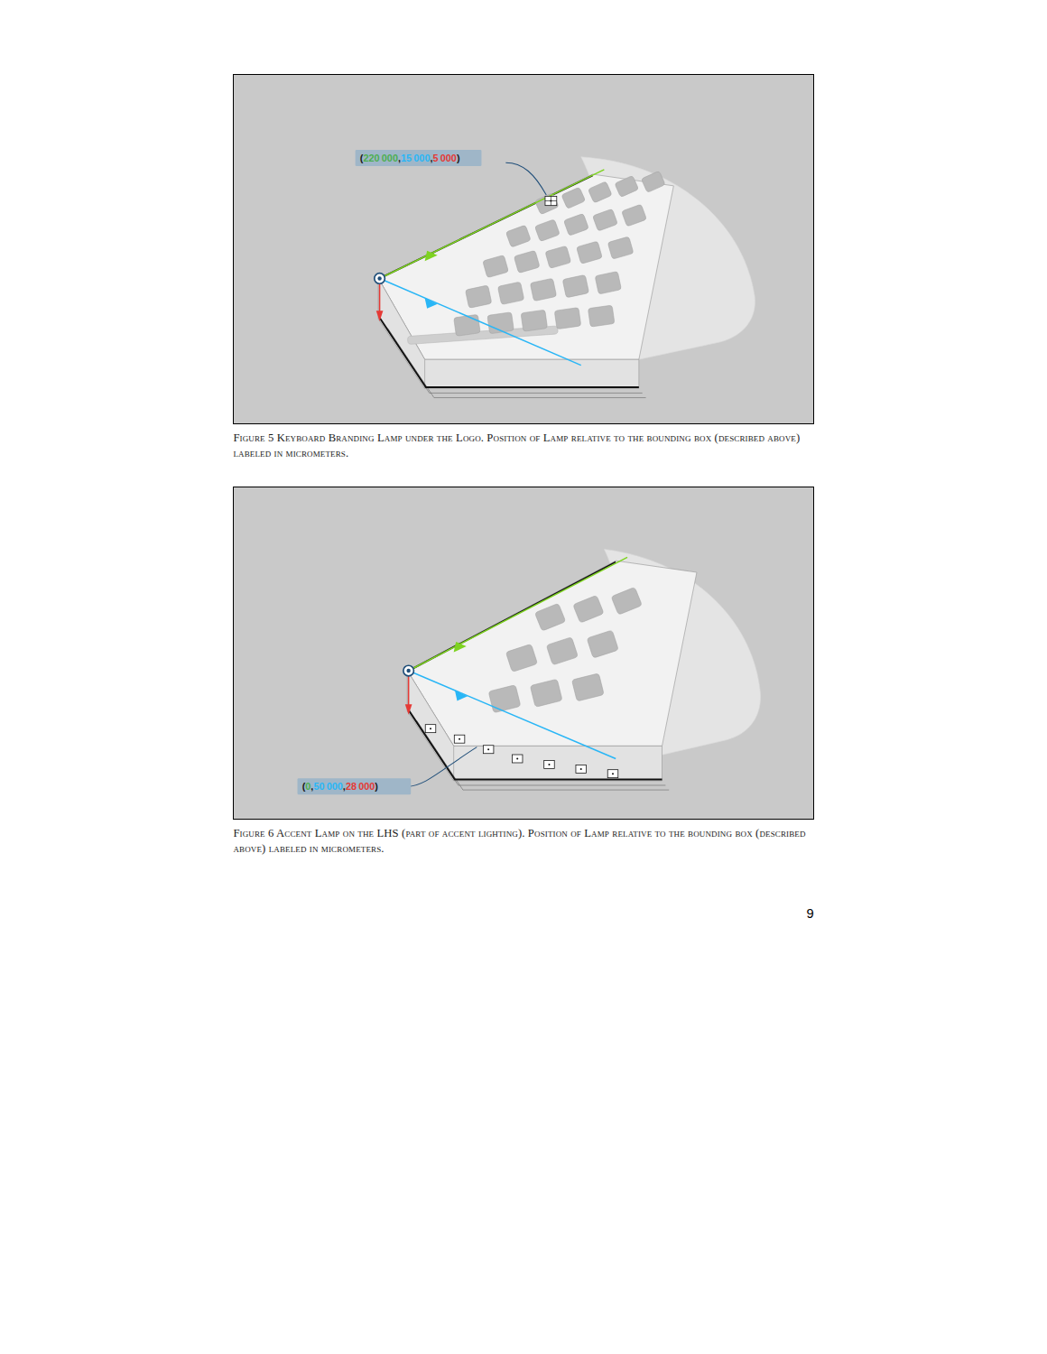(220 000,15 000,5 000)
Figure 5 Keyboard Branding Lamp under the Logo. Position of Lamp relative to the bounding box (described above) labeled in micrometers.
(0,50 000,28 000)
Figure 6 Accent Lamp on the LHS (part of accent lighting). Position of Lamp relative to the bounding box (described above) labeled in micrometers.
9